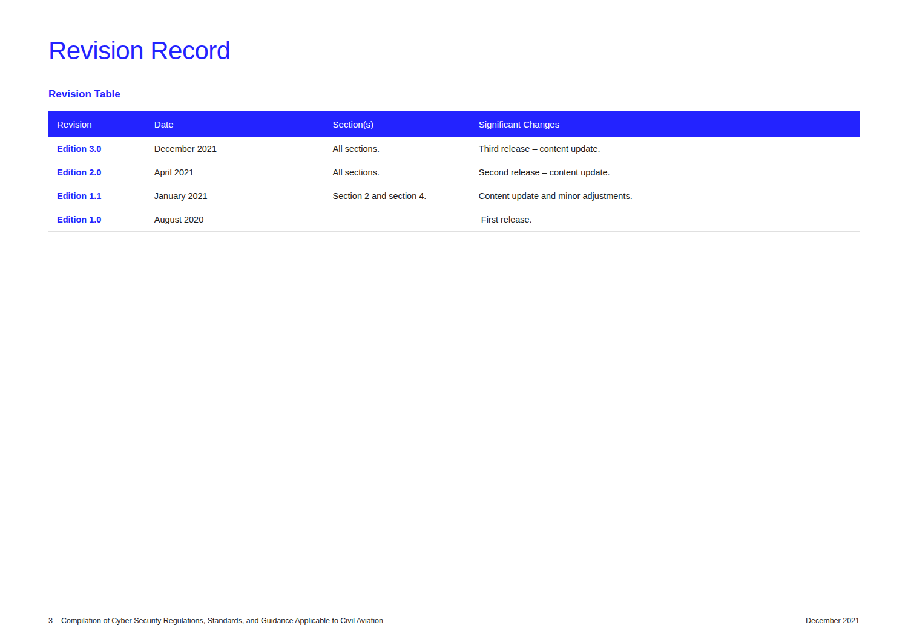Revision Record
Revision Table
| Revision | Date | Section(s) | Significant Changes |
| --- | --- | --- | --- |
| Edition 3.0 | December 2021 | All sections. | Third release – content update. |
| Edition 2.0 | April 2021 | All sections. | Second release – content update. |
| Edition 1.1 | January 2021 | Section 2 and section 4. | Content update and minor adjustments. |
| Edition 1.0 | August 2020 | | First release. |
3 Compilation of Cyber Security Regulations, Standards, and Guidance Applicable to Civil Aviation
December 2021